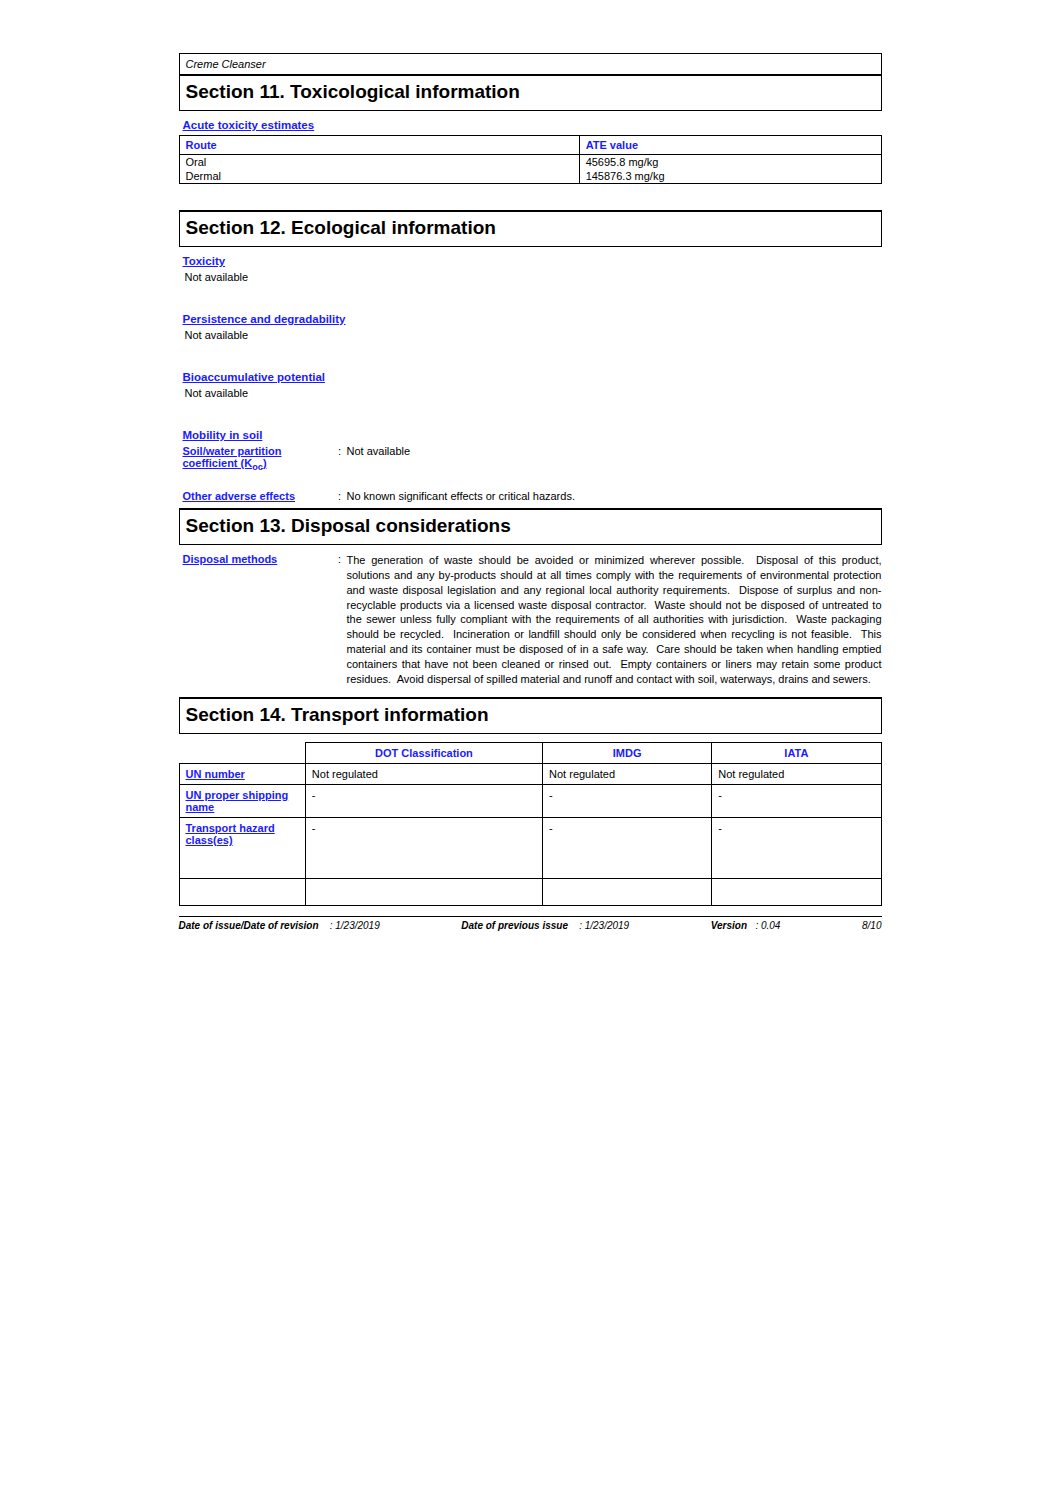Creme Cleanser
Section 11. Toxicological information
Acute toxicity estimates
| Route | ATE value |
| --- | --- |
| Oral | 45695.8 mg/kg |
| Dermal | 145876.3 mg/kg |
Section 12. Ecological information
Toxicity
Not available
Persistence and degradability
Not available
Bioaccumulative potential
Not available
Mobility in soil
Soil/water partition
coefficient (Koc)
:
Not available
Other adverse effects
:
No known significant effects or critical hazards.
Section 13. Disposal considerations
Disposal methods
:
The generation of waste should be avoided or minimized wherever possible. Disposal of this product, solutions and any by-products should at all times comply with the requirements of environmental protection and waste disposal legislation and any regional local authority requirements. Dispose of surplus and non-recyclable products via a licensed waste disposal contractor. Waste should not be disposed of untreated to the sewer unless fully compliant with the requirements of all authorities with jurisdiction. Waste packaging should be recycled. Incineration or landfill should only be considered when recycling is not feasible. This material and its container must be disposed of in a safe way. Care should be taken when handling emptied containers that have not been cleaned or rinsed out. Empty containers or liners may retain some product residues. Avoid dispersal of spilled material and runoff and contact with soil, waterways, drains and sewers.
Section 14. Transport information
| | DOT Classification | IMDG | IATA |
| --- | --- | --- | --- |
| UN number | Not regulated | Not regulated | Not regulated |
| UN proper shipping name | - | - | - |
| Transport hazard class(es) | - | - | - |
Date of issue/Date of revision : 1/23/2019
Date of previous issue : 1/23/2019
Version : 0.04
8/10